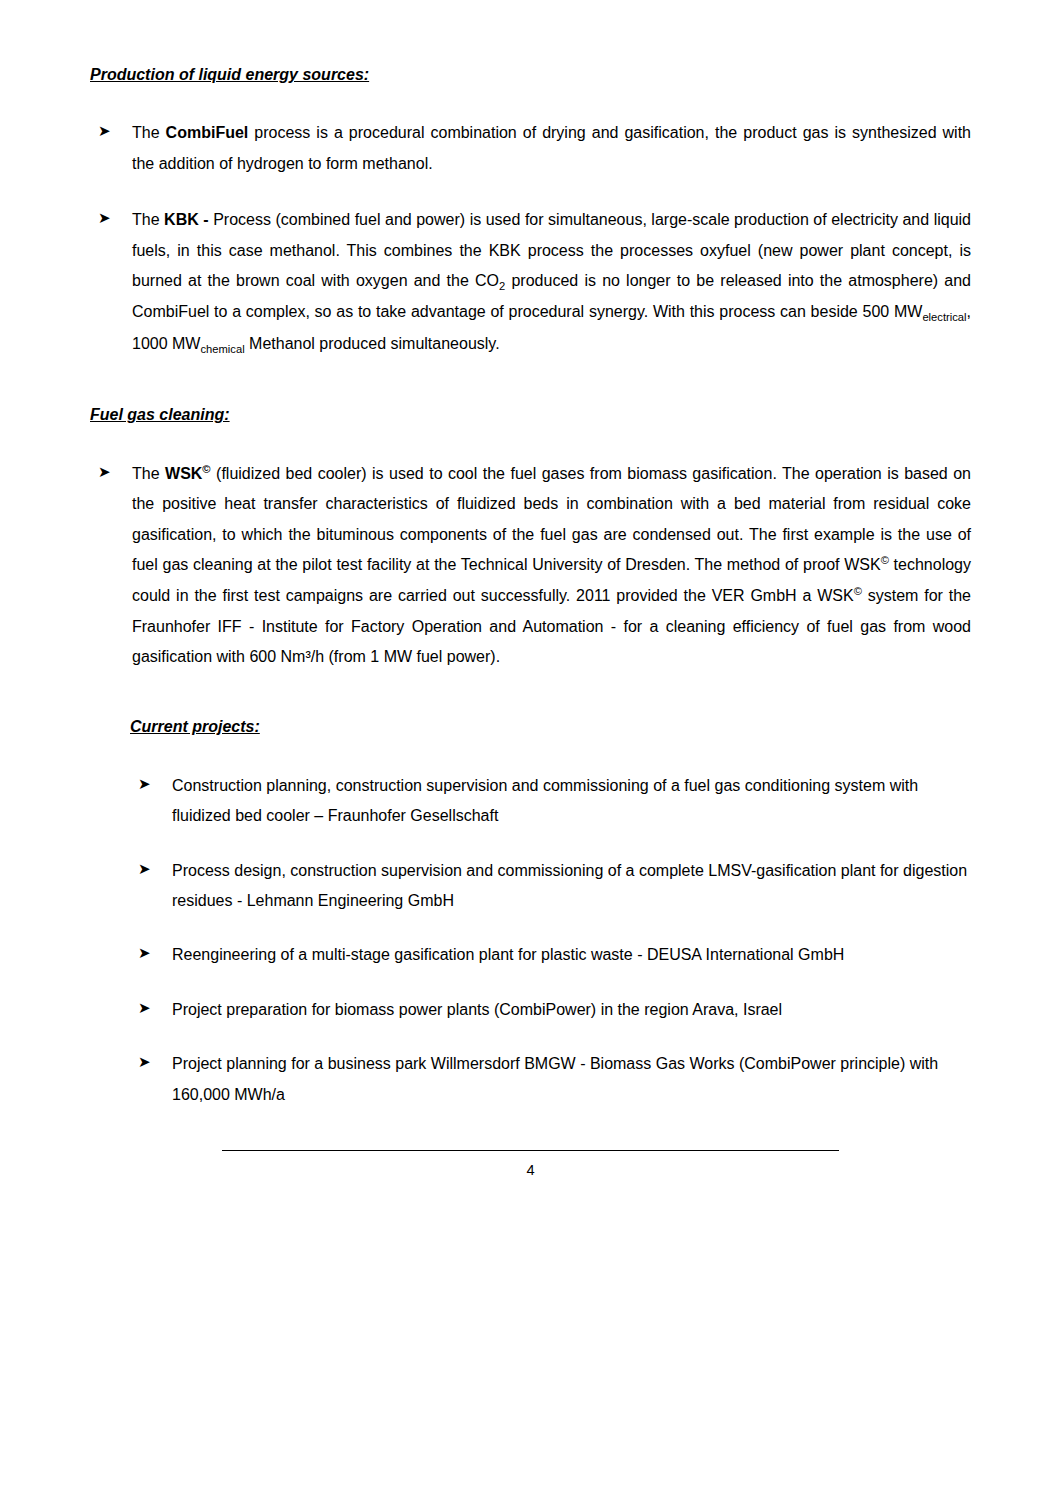Production of liquid energy sources:
The CombiFuel process is a procedural combination of drying and gasification, the product gas is synthesized with the addition of hydrogen to form methanol.
The KBK - Process (combined fuel and power) is used for simultaneous, large-scale production of electricity and liquid fuels, in this case methanol. This combines the KBK process the processes oxyfuel (new power plant concept, is burned at the brown coal with oxygen and the CO2 produced is no longer to be released into the atmosphere) and CombiFuel to a complex, so as to take advantage of procedural synergy. With this process can beside 500 MWelectrical, 1000 MWchemical Methanol produced simultaneously.
Fuel gas cleaning:
The WSK© (fluidized bed cooler) is used to cool the fuel gases from biomass gasification. The operation is based on the positive heat transfer characteristics of fluidized beds in combination with a bed material from residual coke gasification, to which the bituminous components of the fuel gas are condensed out. The first example is the use of fuel gas cleaning at the pilot test facility at the Technical University of Dresden. The method of proof WSK© technology could in the first test campaigns are carried out successfully. 2011 provided the VER GmbH a WSK© system for the Fraunhofer IFF - Institute for Factory Operation and Automation - for a cleaning efficiency of fuel gas from wood gasification with 600 Nm³/h (from 1 MW fuel power).
Current projects:
Construction planning, construction supervision and commissioning of a fuel gas conditioning system with fluidized bed cooler – Fraunhofer Gesellschaft
Process design, construction supervision and commissioning of a complete LMSV-gasification plant for digestion residues - Lehmann Engineering GmbH
Reengineering of a multi-stage gasification plant for plastic waste - DEUSA International GmbH
Project preparation for biomass power plants (CombiPower) in the region Arava, Israel
Project planning for a business park Willmersdorf BMGW - Biomass Gas Works (CombiPower principle) with 160,000 MWh/a
4